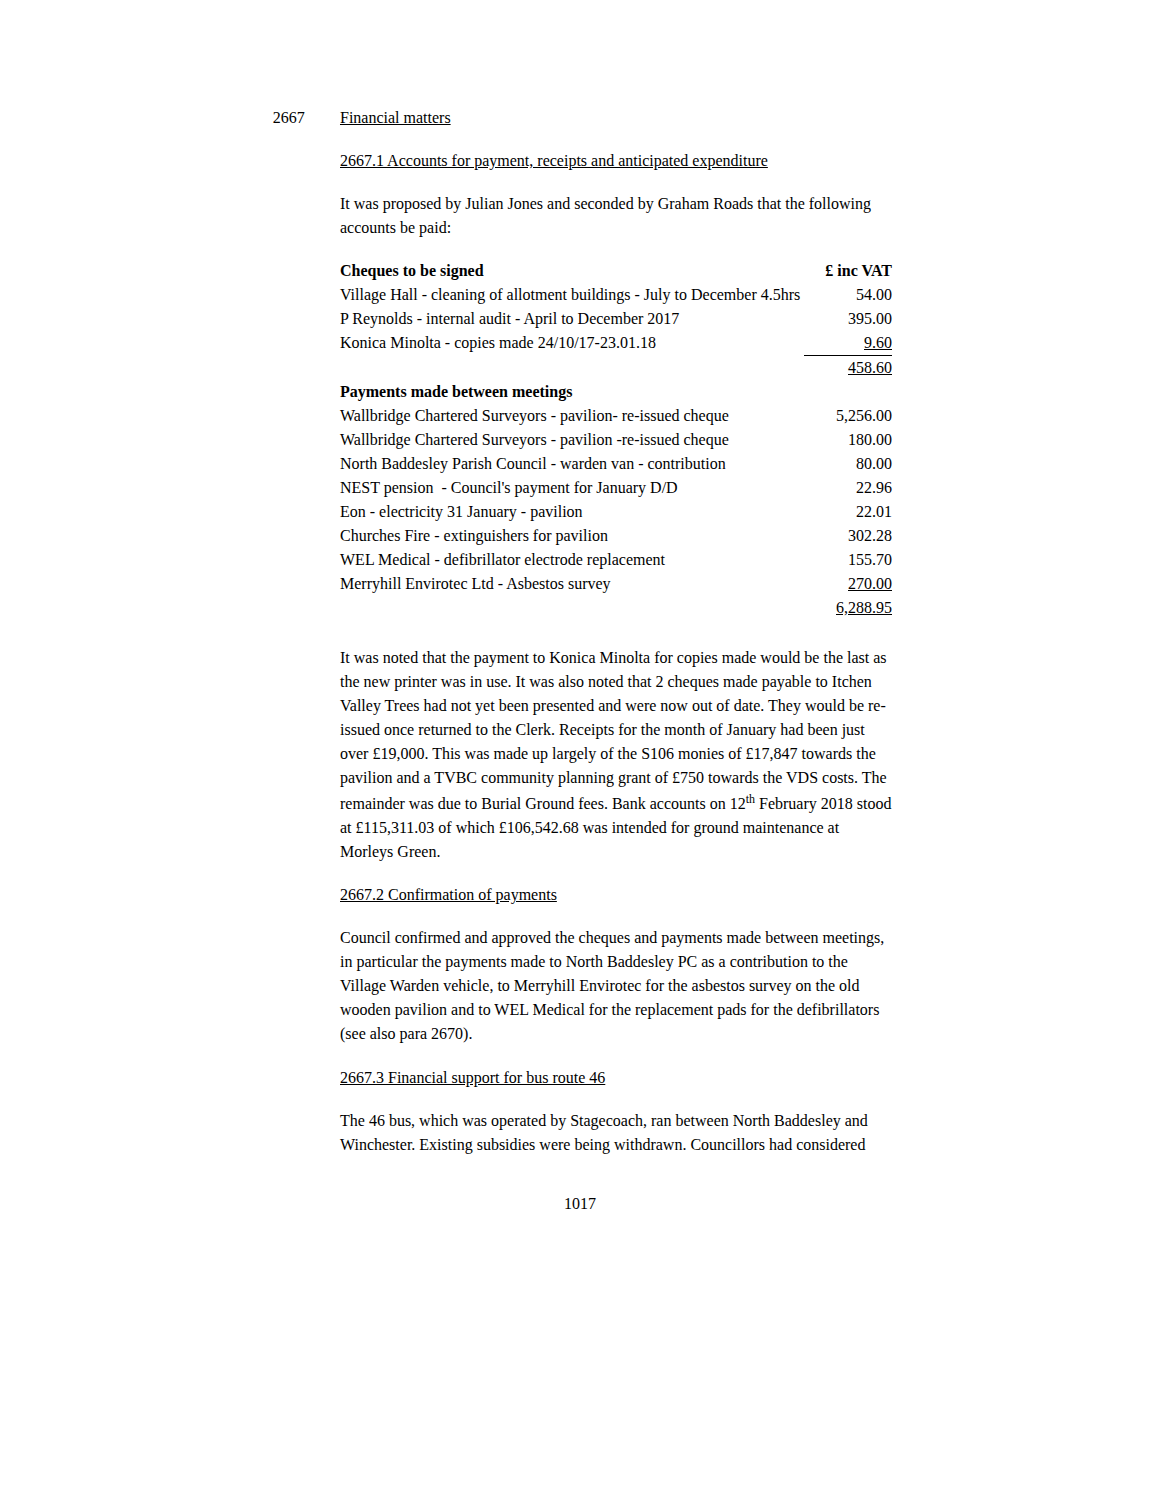2667
Financial matters
2667.1 Accounts for payment, receipts and anticipated expenditure
It was proposed by Julian Jones and seconded by Graham Roads that the following accounts be paid:
| Cheques to be signed | £ inc VAT |
| Village Hall - cleaning of allotment buildings - July to December 4.5hrs | 54.00 |
| P Reynolds - internal audit - April to December 2017 | 395.00 |
| Konica Minolta - copies made 24/10/17-23.01.18 | 9.60 |
| | 458.60 |
| Payments made between meetings | |
| Wallbridge Chartered Surveyors - pavilion- re-issued cheque | 5,256.00 |
| Wallbridge Chartered Surveyors - pavilion -re-issued cheque | 180.00 |
| North Baddesley Parish Council - warden van - contribution | 80.00 |
| NEST pension - Council's payment for January D/D | 22.96 |
| Eon - electricity 31 January - pavilion | 22.01 |
| Churches Fire - extinguishers for pavilion | 302.28 |
| WEL Medical - defibrillator electrode replacement | 155.70 |
| Merryhill Envirotec Ltd - Asbestos survey | 270.00 |
| | 6,288.95 |
It was noted that the payment to Konica Minolta for copies made would be the last as the new printer was in use. It was also noted that 2 cheques made payable to Itchen Valley Trees had not yet been presented and were now out of date. They would be re-issued once returned to the Clerk. Receipts for the month of January had been just over £19,000. This was made up largely of the S106 monies of £17,847 towards the pavilion and a TVBC community planning grant of £750 towards the VDS costs. The remainder was due to Burial Ground fees. Bank accounts on 12th February 2018 stood at £115,311.03 of which £106,542.68 was intended for ground maintenance at Morleys Green.
2667.2 Confirmation of payments
Council confirmed and approved the cheques and payments made between meetings, in particular the payments made to North Baddesley PC as a contribution to the Village Warden vehicle, to Merryhill Envirotec for the asbestos survey on the old wooden pavilion and to WEL Medical for the replacement pads for the defibrillators (see also para 2670).
2667.3 Financial support for bus route 46
The 46 bus, which was operated by Stagecoach, ran between North Baddesley and Winchester. Existing subsidies were being withdrawn. Councillors had considered
1017